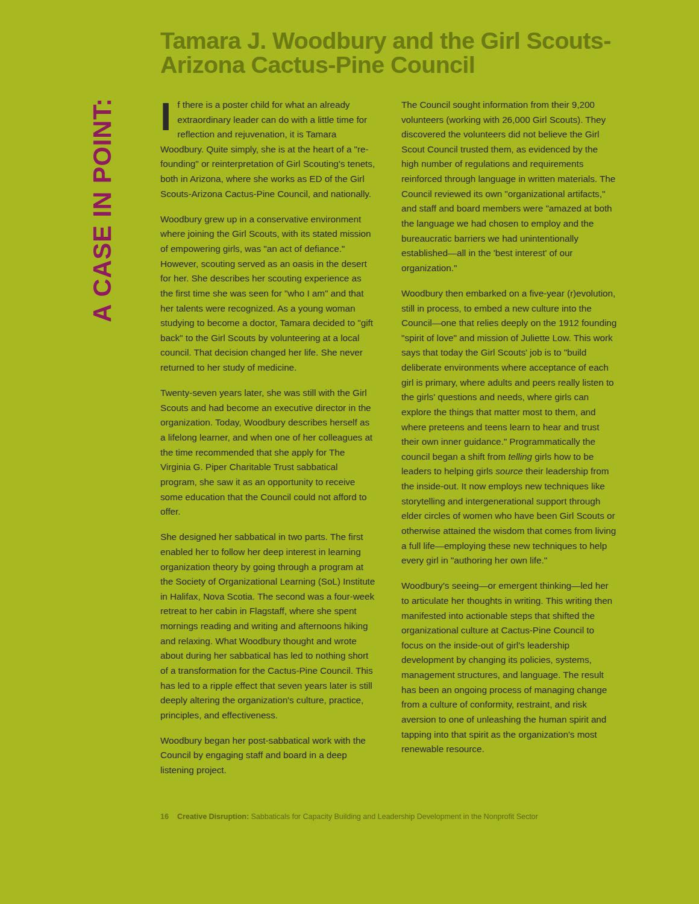Tamara J. Woodbury and the Girl Scouts-Arizona Cactus-Pine Council
A CASE IN POINT:
If there is a poster child for what an already extraordinary leader can do with a little time for reflection and rejuvenation, it is Tamara Woodbury. Quite simply, she is at the heart of a "re-founding" or reinterpretation of Girl Scouting's tenets, both in Arizona, where she works as ED of the Girl Scouts-Arizona Cactus-Pine Council, and nationally.
Woodbury grew up in a conservative environment where joining the Girl Scouts, with its stated mission of empowering girls, was "an act of defiance." However, scouting served as an oasis in the desert for her. She describes her scouting experience as the first time she was seen for "who I am" and that her talents were recognized. As a young woman studying to become a doctor, Tamara decided to "gift back" to the Girl Scouts by volunteering at a local council. That decision changed her life. She never returned to her study of medicine.
Twenty-seven years later, she was still with the Girl Scouts and had become an executive director in the organization. Today, Woodbury describes herself as a lifelong learner, and when one of her colleagues at the time recommended that she apply for The Virginia G. Piper Charitable Trust sabbatical program, she saw it as an opportunity to receive some education that the Council could not afford to offer.
She designed her sabbatical in two parts. The first enabled her to follow her deep interest in learning organization theory by going through a program at the Society of Organizational Learning (SoL) Institute in Halifax, Nova Scotia. The second was a four-week retreat to her cabin in Flagstaff, where she spent mornings reading and writing and afternoons hiking and relaxing. What Woodbury thought and wrote about during her sabbatical has led to nothing short of a transformation for the Cactus-Pine Council. This has led to a ripple effect that seven years later is still deeply altering the organization's culture, practice, principles, and effectiveness.
Woodbury began her post-sabbatical work with the Council by engaging staff and board in a deep listening project.
The Council sought information from their 9,200 volunteers (working with 26,000 Girl Scouts). They discovered the volunteers did not believe the Girl Scout Council trusted them, as evidenced by the high number of regulations and requirements reinforced through language in written materials. The Council reviewed its own "organizational artifacts," and staff and board members were "amazed at both the language we had chosen to employ and the bureaucratic barriers we had unintentionally established—all in the 'best interest' of our organization."
Woodbury then embarked on a five-year (r)evolution, still in process, to embed a new culture into the Council—one that relies deeply on the 1912 founding "spirit of love" and mission of Juliette Low. This work says that today the Girl Scouts' job is to "build deliberate environments where acceptance of each girl is primary, where adults and peers really listen to the girls' questions and needs, where girls can explore the things that matter most to them, and where preteens and teens learn to hear and trust their own inner guidance." Programmatically the council began a shift from telling girls how to be leaders to helping girls source their leadership from the inside-out. It now employs new techniques like storytelling and intergenerational support through elder circles of women who have been Girl Scouts or otherwise attained the wisdom that comes from living a full life—employing these new techniques to help every girl in "authoring her own life."
Woodbury's seeing—or emergent thinking—led her to articulate her thoughts in writing. This writing then manifested into actionable steps that shifted the organizational culture at Cactus-Pine Council to focus on the inside-out of girl's leadership development by changing its policies, systems, management structures, and language. The result has been an ongoing process of managing change from a culture of conformity, restraint, and risk aversion to one of unleashing the human spirit and tapping into that spirit as the organization's most renewable resource.
16 Creative Disruption: Sabbaticals for Capacity Building and Leadership Development in the Nonprofit Sector